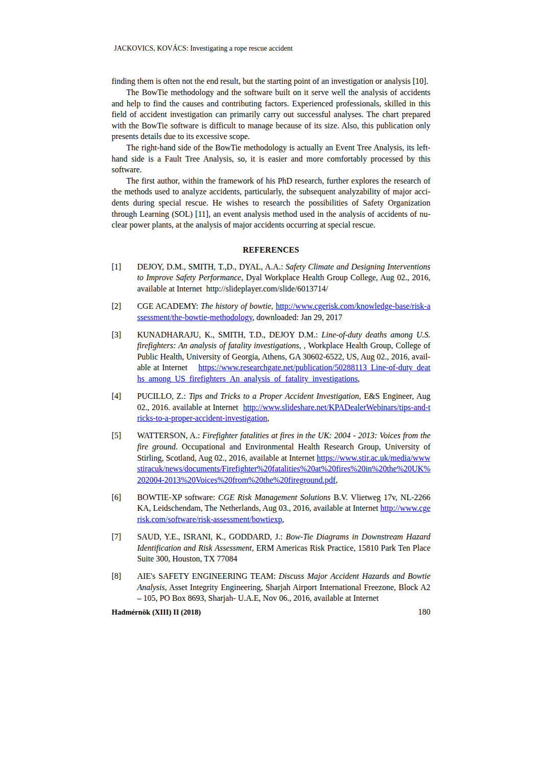JACKOVICS, KOVÁCS: Investigating a rope rescue accident
finding them is often not the end result, but the starting point of an investigation or analysis [10].
The BowTie methodology and the software built on it serve well the analysis of accidents and help to find the causes and contributing factors. Experienced professionals, skilled in this field of accident investigation can primarily carry out successful analyses. The chart prepared with the BowTie software is difficult to manage because of its size. Also, this publication only presents details due to its excessive scope.
The right-hand side of the BowTie methodology is actually an Event Tree Analysis, its left-hand side is a Fault Tree Analysis, so, it is easier and more comfortably processed by this software.
The first author, within the framework of his PhD research, further explores the research of the methods used to analyze accidents, particularly, the subsequent analyzability of major accidents during special rescue. He wishes to research the possibilities of Safety Organization through Learning (SOL) [11], an event analysis method used in the analysis of accidents of nuclear power plants, at the analysis of major accidents occurring at special rescue.
REFERENCES
[1] DEJOY, D.M., SMITH, T.,D., DYAL, A.A.: Safety Climate and Designing Interventions to Improve Safety Performance, Dyal Workplace Health Group College, Aug 02., 2016, available at Internet http://slideplayer.com/slide/6013714/
[2] CGE ACADEMY: The history of bowtie, http://www.cgerisk.com/knowledge-base/risk-assessment/the-bowtie-methodology, downloaded: Jan 29, 2017
[3] KUNADHARAJU, K., SMITH, T.D., DEJOY D.M.: Line-of-duty deaths among U.S. firefighters: An analysis of fatality investigations, , Workplace Health Group, College of Public Health, University of Georgia, Athens, GA 30602-6522, US, Aug 02., 2016, available at Internet https://www.researchgate.net/publication/50288113_Line-of-duty_deaths_among_US_firefighters_An_analysis_of_fatality_investigations,
[4] PUCILLO, Z.: Tips and Tricks to a Proper Accident Investigation, E&S Engineer, Aug 02., 2016. available at Internet http://www.slideshare.net/KPADealerWebinars/tips-and-tricks-to-a-proper-accident-investigation,
[5] WATTERSON, A.: Firefighter fatalities at fires in the UK: 2004 - 2013: Voices from the fire ground. Occupational and Environmental Health Research Group, University of Stirling, Scotland, Aug 02., 2016, available at Internet https://www.stir.ac.uk/media/wwwstiracuk/news/documents/Firefighter%20fatalities%20at%20fires%20in%20the%20UK%202004-2013%20Voices%20from%20the%20fireground.pdf,
[6] BOWTIE-XP software: CGE Risk Management Solutions B.V. Vlietweg 17v, NL-2266 KA, Leidschendam, The Netherlands, Aug 03., 2016, available at Internet http://www.cgerisk.com/software/risk-assessment/bowtiexp,
[7] SAUD, Y.E., ISRANI, K., GODDARD, J.: Bow-Tie Diagrams in Downstream Hazard Identification and Risk Assessment, ERM Americas Risk Practice, 15810 Park Ten Place Suite 300, Houston, TX 77084
[8] AIE's SAFETY ENGINEERING TEAM: Discuss Major Accident Hazards and Bowtie Analysis, Asset Integrity Engineering, Sharjah Airport International Freezone, Block A2 – 105, PO Box 8693, Sharjah- U.A.E, Nov 06., 2016, available at Internet
Hadmérnök (XIII) II (2018) 180